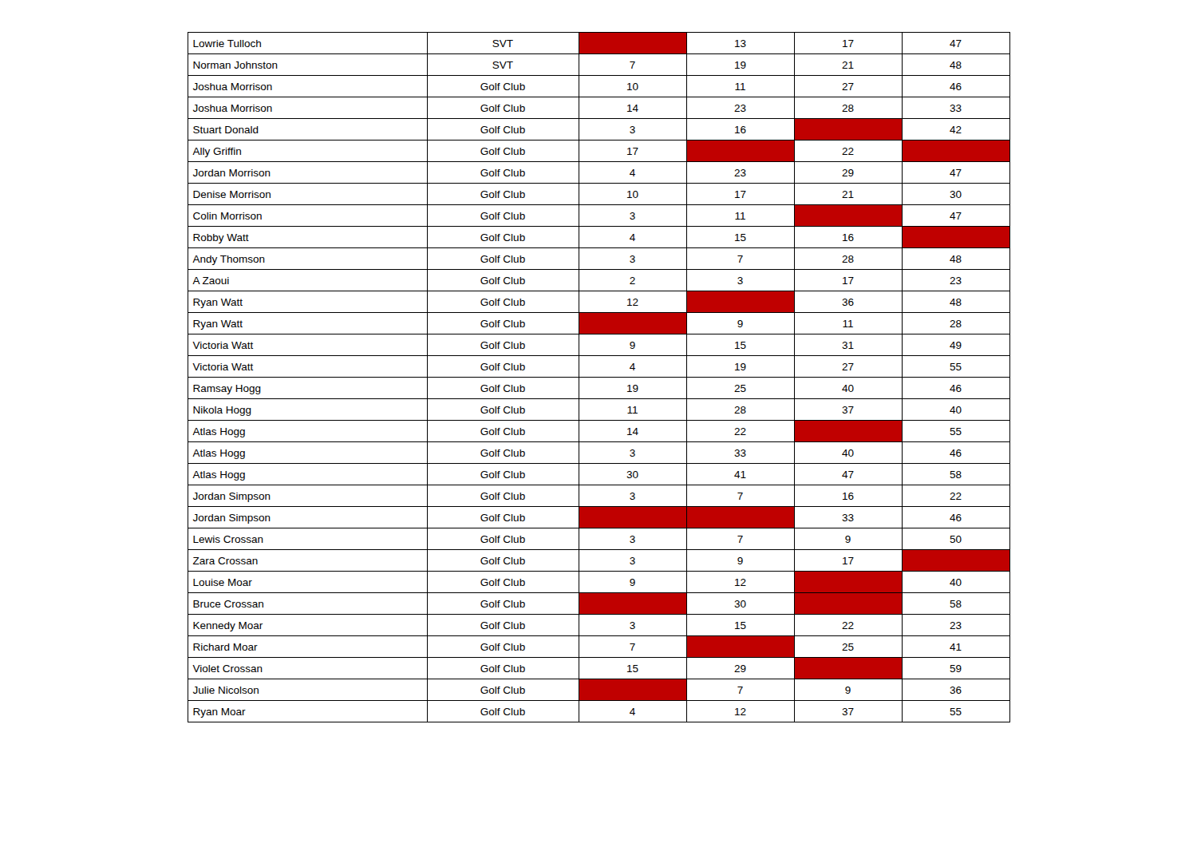| Lowrie Tulloch | SVT | 8 | 13 | 17 | 47 |
| Norman Johnston | SVT | 7 | 19 | 21 | 48 |
| Joshua Morrison | Golf Club | 10 | 11 | 27 | 46 |
| Joshua Morrison | Golf Club | 14 | 23 | 28 | 33 |
| Stuart Donald | Golf Club | 3 | 16 | 18 | 42 |
| Ally Griffin | Golf Club | 17 | 18 | 22 | 52 |
| Jordan Morrison | Golf Club | 4 | 23 | 29 | 47 |
| Denise Morrison | Golf Club | 10 | 17 | 21 | 30 |
| Colin Morrison | Golf Club | 3 | 11 | 18 | 47 |
| Robby Watt | Golf Club | 4 | 15 | 16 | 39 |
| Andy Thomson | Golf Club | 3 | 7 | 28 | 48 |
| A Zaoui | Golf Club | 2 | 3 | 17 | 23 |
| Ryan Watt | Golf Club | 12 | 24 | 36 | 48 |
| Ryan Watt | Golf Club | 5 | 9 | 11 | 28 |
| Victoria Watt | Golf Club | 9 | 15 | 31 | 49 |
| Victoria Watt | Golf Club | 4 | 19 | 27 | 55 |
| Ramsay Hogg | Golf Club | 19 | 25 | 40 | 46 |
| Nikola Hogg | Golf Club | 11 | 28 | 37 | 40 |
| Atlas Hogg | Golf Club | 14 | 22 | 51 | 55 |
| Atlas Hogg | Golf Club | 3 | 33 | 40 | 46 |
| Atlas Hogg | Golf Club | 30 | 41 | 47 | 58 |
| Jordan Simpson | Golf Club | 3 | 7 | 16 | 22 |
| Jordan Simpson | Golf Club | 8 | 20 | 33 | 46 |
| Lewis Crossan | Golf Club | 3 | 7 | 9 | 50 |
| Zara Crossan | Golf Club | 3 | 9 | 17 | 20 |
| Louise Moar | Golf Club | 9 | 12 | 35 | 40 |
| Bruce Crossan | Golf Club | 8 | 30 | 51 | 58 |
| Kennedy Moar | Golf Club | 3 | 15 | 22 | 23 |
| Richard Moar | Golf Club | 7 | 18 | 25 | 41 |
| Violet Crossan | Golf Club | 15 | 29 | 39 | 59 |
| Julie Nicolson | Golf Club | 1 | 7 | 9 | 36 |
| Ryan Moar | Golf Club | 4 | 12 | 37 | 55 |